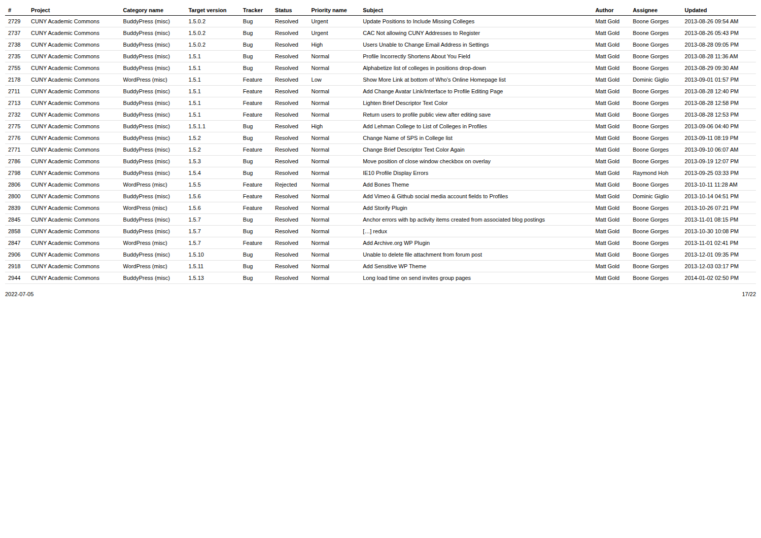| # | Project | Category name | Target version | Tracker | Status | Priority name | Subject | Author | Assignee | Updated |
| --- | --- | --- | --- | --- | --- | --- | --- | --- | --- | --- |
| 2729 | CUNY Academic Commons | BuddyPress (misc) | 1.5.0.2 | Bug | Resolved | Urgent | Update Positions to Include Missing Colleges | Matt Gold | Boone Gorges | 2013-08-26 09:54 AM |
| 2737 | CUNY Academic Commons | BuddyPress (misc) | 1.5.0.2 | Bug | Resolved | Urgent | CAC Not allowing CUNY Addresses to Register | Matt Gold | Boone Gorges | 2013-08-26 05:43 PM |
| 2738 | CUNY Academic Commons | BuddyPress (misc) | 1.5.0.2 | Bug | Resolved | High | Users Unable to Change Email Address in Settings | Matt Gold | Boone Gorges | 2013-08-28 09:05 PM |
| 2735 | CUNY Academic Commons | BuddyPress (misc) | 1.5.1 | Bug | Resolved | Normal | Profile Incorrectly Shortens About You Field | Matt Gold | Boone Gorges | 2013-08-28 11:36 AM |
| 2755 | CUNY Academic Commons | BuddyPress (misc) | 1.5.1 | Bug | Resolved | Normal | Alphabetize list of colleges in positions drop-down | Matt Gold | Boone Gorges | 2013-08-29 09:30 AM |
| 2178 | CUNY Academic Commons | WordPress (misc) | 1.5.1 | Feature | Resolved | Low | Show More Link at bottom of Who's Online Homepage list | Matt Gold | Dominic Giglio | 2013-09-01 01:57 PM |
| 2711 | CUNY Academic Commons | BuddyPress (misc) | 1.5.1 | Feature | Resolved | Normal | Add Change Avatar Link/Interface to Profile Editing Page | Matt Gold | Boone Gorges | 2013-08-28 12:40 PM |
| 2713 | CUNY Academic Commons | BuddyPress (misc) | 1.5.1 | Feature | Resolved | Normal | Lighten Brief Descriptor Text Color | Matt Gold | Boone Gorges | 2013-08-28 12:58 PM |
| 2732 | CUNY Academic Commons | BuddyPress (misc) | 1.5.1 | Feature | Resolved | Normal | Return users to profile public view after editing save | Matt Gold | Boone Gorges | 2013-08-28 12:53 PM |
| 2775 | CUNY Academic Commons | BuddyPress (misc) | 1.5.1.1 | Bug | Resolved | High | Add Lehman College to List of Colleges in Profiles | Matt Gold | Boone Gorges | 2013-09-06 04:40 PM |
| 2776 | CUNY Academic Commons | BuddyPress (misc) | 1.5.2 | Bug | Resolved | Normal | Change Name of SPS in College list | Matt Gold | Boone Gorges | 2013-09-11 08:19 PM |
| 2771 | CUNY Academic Commons | BuddyPress (misc) | 1.5.2 | Feature | Resolved | Normal | Change Brief Descriptor Text Color Again | Matt Gold | Boone Gorges | 2013-09-10 06:07 AM |
| 2786 | CUNY Academic Commons | BuddyPress (misc) | 1.5.3 | Bug | Resolved | Normal | Move position of close window checkbox on overlay | Matt Gold | Boone Gorges | 2013-09-19 12:07 PM |
| 2798 | CUNY Academic Commons | BuddyPress (misc) | 1.5.4 | Bug | Resolved | Normal | IE10 Profile Display Errors | Matt Gold | Raymond Hoh | 2013-09-25 03:33 PM |
| 2806 | CUNY Academic Commons | WordPress (misc) | 1.5.5 | Feature | Rejected | Normal | Add Bones Theme | Matt Gold | Boone Gorges | 2013-10-11 11:28 AM |
| 2800 | CUNY Academic Commons | BuddyPress (misc) | 1.5.6 | Feature | Resolved | Normal | Add Vimeo & Github social media account fields to Profiles | Matt Gold | Dominic Giglio | 2013-10-14 04:51 PM |
| 2839 | CUNY Academic Commons | WordPress (misc) | 1.5.6 | Feature | Resolved | Normal | Add Storify Plugin | Matt Gold | Boone Gorges | 2013-10-26 07:21 PM |
| 2845 | CUNY Academic Commons | BuddyPress (misc) | 1.5.7 | Bug | Resolved | Normal | Anchor errors with bp activity items created from associated blog postings | Matt Gold | Boone Gorges | 2013-11-01 08:15 PM |
| 2858 | CUNY Academic Commons | BuddyPress (misc) | 1.5.7 | Bug | Resolved | Normal | […] redux | Matt Gold | Boone Gorges | 2013-10-30 10:08 PM |
| 2847 | CUNY Academic Commons | WordPress (misc) | 1.5.7 | Feature | Resolved | Normal | Add Archive.org WP Plugin | Matt Gold | Boone Gorges | 2013-11-01 02:41 PM |
| 2906 | CUNY Academic Commons | BuddyPress (misc) | 1.5.10 | Bug | Resolved | Normal | Unable to delete file attachment from forum post | Matt Gold | Boone Gorges | 2013-12-01 09:35 PM |
| 2918 | CUNY Academic Commons | WordPress (misc) | 1.5.11 | Bug | Resolved | Normal | Add Sensitive WP Theme | Matt Gold | Boone Gorges | 2013-12-03 03:17 PM |
| 2944 | CUNY Academic Commons | BuddyPress (misc) | 1.5.13 | Bug | Resolved | Normal | Long load time on send invites group pages | Matt Gold | Boone Gorges | 2014-01-02 02:50 PM |
2022-07-05
17/22